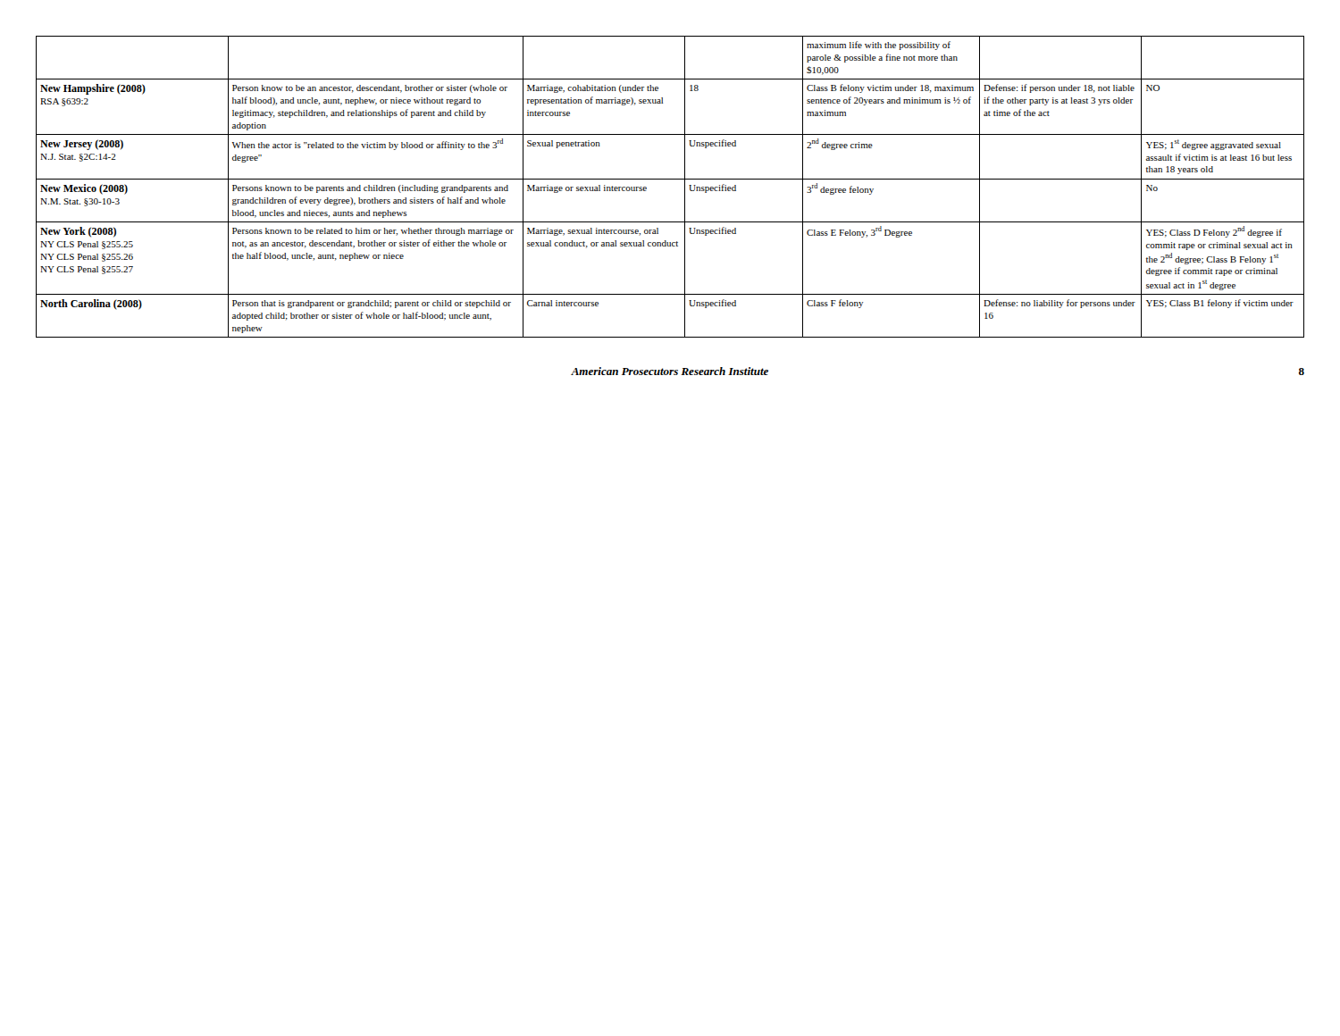| | | | | maximum life with the possibility of parole & possible a fine not more than $10,000 | | |
| New Hampshire (2008) RSA §639:2 | Person know to be an ancestor, descendant, brother or sister (whole or half blood), and uncle, aunt, nephew, or niece without regard to legitimacy, stepchildren, and relationships of parent and child by adoption | Marriage, cohabitation (under the representation of marriage), sexual intercourse | 18 | Class B felony victim under 18, maximum sentence of 20years and minimum is ½ of maximum | Defense: if person under 18, not liable if the other party is at least 3 yrs older at time of the act | NO |
| New Jersey (2008) N.J. Stat. §2C:14-2 | When the actor is "related to the victim by blood or affinity to the 3 rd degree" | Sexual penetration | Unspecified | 2 nd degree crime | | YES; 1 st degree aggravated sexual assault if victim is at least 16 but less than 18 years old |
| New Mexico (2008) N.M. Stat. §30-10-3 | Persons known to be parents and children (including grandparents and grandchildren of every degree), brothers and sisters of half and whole blood, uncles and nieces, aunts and nephews | Marriage or sexual intercourse | Unspecified | 3 rd degree felony | | No |
| New York (2008) NY CLS Penal §255.25 NY CLS Penal §255.26 NY CLS Penal §255.27 | Persons known to be related to him or her, whether through marriage or not, as an ancestor, descendant, brother or sister of either the whole or the half blood, uncle, aunt, nephew or niece | Marriage, sexual intercourse, oral sexual conduct, or anal sexual conduct | Unspecified | Class E Felony, 3 rd Degree | | YES; Class D Felony 2 nd degree if commit rape or criminal sexual act in the 2 nd degree; Class B Felony 1 st degree if commit rape or criminal sexual act in 1 st degree |
| North Carolina (2008) | Person that is grandparent or grandchild; parent or child or stepchild or adopted child; brother or sister of whole or half-blood; uncle aunt, nephew | Carnal intercourse | Unspecified | Class F felony | Defense: no liability for persons under 16 | YES; Class B1 felony if victim under |
American Prosecutors Research Institute 8